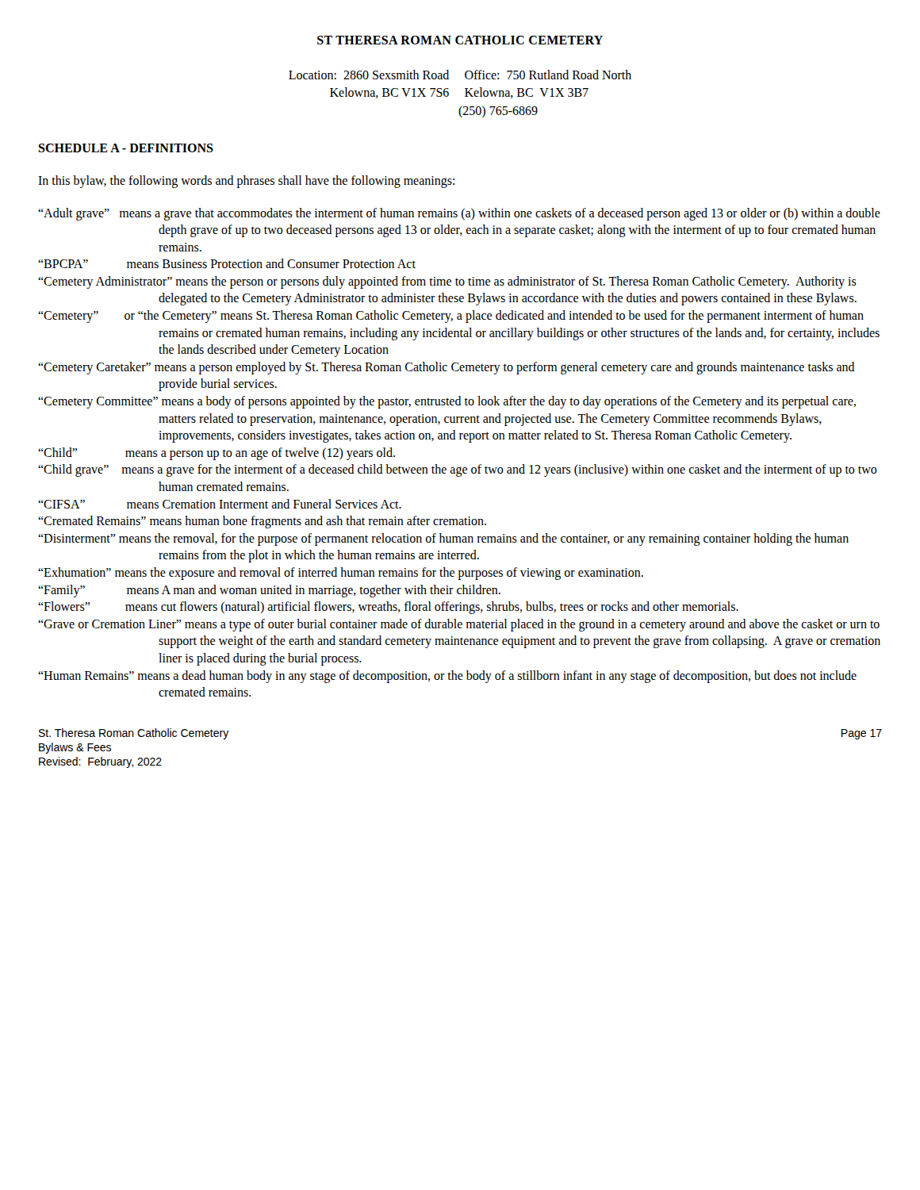St Theresa Roman Catholic Cemetery
| Location: 2860 Sexsmith Road | Office: 750 Rutland Road North |
| Kelowna, BC V1X 7S6 | Kelowna, BC V1X 3B7 |
(250) 765-6869
Schedule A - Definitions
In this bylaw, the following words and phrases shall have the following meanings:
“Adult grave” means a grave that accommodates the interment of human remains (a) within one caskets of a deceased person aged 13 or older or (b) within a double depth grave of up to two deceased persons aged 13 or older, each in a separate casket; along with the interment of up to four cremated human remains.
“BPCPA” means Business Protection and Consumer Protection Act
“Cemetery Administrator” means the person or persons duly appointed from time to time as administrator of St. Theresa Roman Catholic Cemetery. Authority is delegated to the Cemetery Administrator to administer these Bylaws in accordance with the duties and powers contained in these Bylaws.
“Cemetery” or “the Cemetery” means St. Theresa Roman Catholic Cemetery, a place dedicated and intended to be used for the permanent interment of human remains or cremated human remains, including any incidental or ancillary buildings or other structures of the lands and, for certainty, includes the lands described under Cemetery Location
“Cemetery Caretaker” means a person employed by St. Theresa Roman Catholic Cemetery to perform general cemetery care and grounds maintenance tasks and provide burial services.
“Cemetery Committee” means a body of persons appointed by the pastor, entrusted to look after the day to day operations of the Cemetery and its perpetual care, matters related to preservation, maintenance, operation, current and projected use. The Cemetery Committee recommends Bylaws, improvements, considers investigates, takes action on, and report on matter related to St. Theresa Roman Catholic Cemetery.
“Child” means a person up to an age of twelve (12) years old.
“Child grave” means a grave for the interment of a deceased child between the age of two and 12 years (inclusive) within one casket and the interment of up to two human cremated remains.
“CIFSA” means Cremation Interment and Funeral Services Act.
“Cremated Remains” means human bone fragments and ash that remain after cremation.
“Disinterment” means the removal, for the purpose of permanent relocation of human remains and the container, or any remaining container holding the human remains from the plot in which the human remains are interred.
“Exhumation” means the exposure and removal of interred human remains for the purposes of viewing or examination.
“Family” means A man and woman united in marriage, together with their children.
“Flowers” means cut flowers (natural) artificial flowers, wreaths, floral offerings, shrubs, bulbs, trees or rocks and other memorials.
“Grave or Cremation Liner” means a type of outer burial container made of durable material placed in the ground in a cemetery around and above the casket or urn to support the weight of the earth and standard cemetery maintenance equipment and to prevent the grave from collapsing. A grave or cremation liner is placed during the burial process.
“Human Remains” means a dead human body in any stage of decomposition, or the body of a stillborn infant in any stage of decomposition, but does not include cremated remains.
St. Theresa Roman Catholic Cemetery
Bylaws & Fees
Revised: February, 2022
Page 17